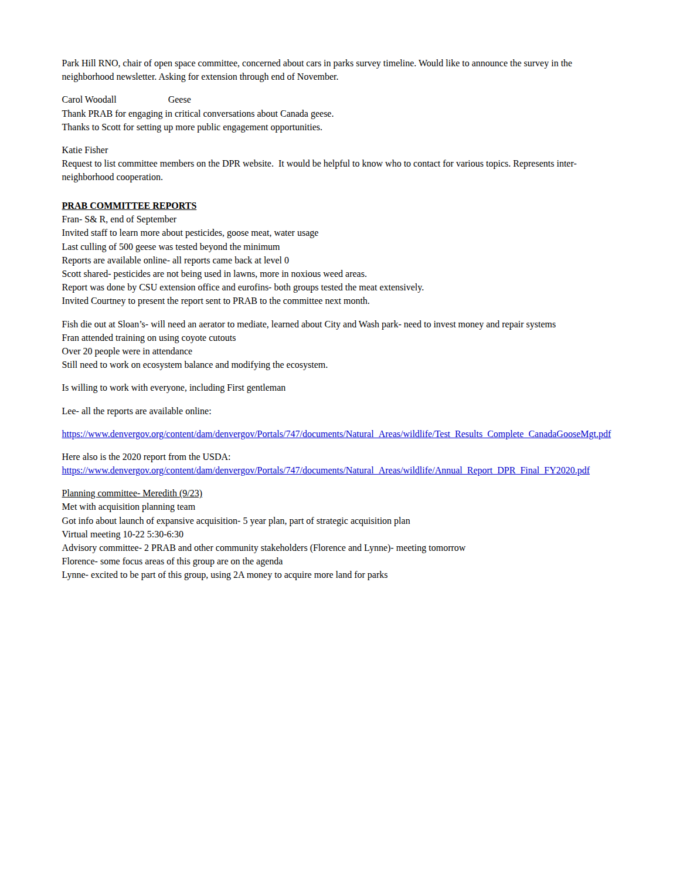Park Hill RNO, chair of open space committee, concerned about cars in parks survey timeline. Would like to announce the survey in the neighborhood newsletter. Asking for extension through end of November.
Carol Woodall Geese
Thank PRAB for engaging in critical conversations about Canada geese.
Thanks to Scott for setting up more public engagement opportunities.
Katie Fisher
Request to list committee members on the DPR website. It would be helpful to know who to contact for various topics. Represents inter-neighborhood cooperation.
PRAB COMMITTEE REPORTS
Fran- S& R, end of September
Invited staff to learn more about pesticides, goose meat, water usage
Last culling of 500 geese was tested beyond the minimum
Reports are available online- all reports came back at level 0
Scott shared- pesticides are not being used in lawns, more in noxious weed areas.
Report was done by CSU extension office and eurofins- both groups tested the meat extensively.
Invited Courtney to present the report sent to PRAB to the committee next month.
Fish die out at Sloan’s- will need an aerator to mediate, learned about City and Wash park- need to invest money and repair systems
Fran attended training on using coyote cutouts
Over 20 people were in attendance
Still need to work on ecosystem balance and modifying the ecosystem.
Is willing to work with everyone, including First gentleman
Lee- all the reports are available online:
https://www.denvergov.org/content/dam/denvergov/Portals/747/documents/Natural_Areas/wildlife/Test_Results_Complete_CanadaGooseMgt.pdf
Here also is the 2020 report from the USDA:
https://www.denvergov.org/content/dam/denvergov/Portals/747/documents/Natural_Areas/wildlife/Annual_Report_DPR_Final_FY2020.pdf
Planning committee- Meredith (9/23)
Met with acquisition planning team
Got info about launch of expansive acquisition- 5 year plan, part of strategic acquisition plan
Virtual meeting 10-22 5:30-6:30
Advisory committee- 2 PRAB and other community stakeholders (Florence and Lynne)- meeting tomorrow
Florence- some focus areas of this group are on the agenda
Lynne- excited to be part of this group, using 2A money to acquire more land for parks